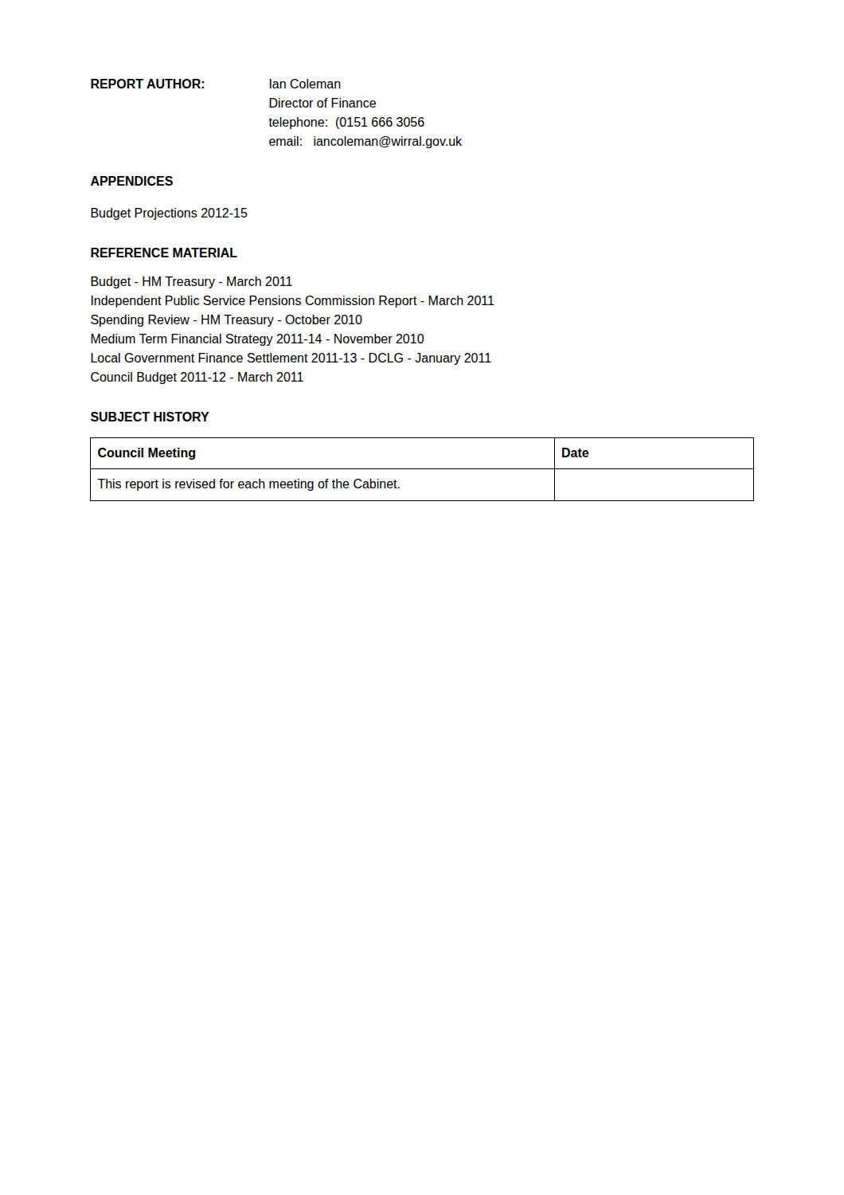Report Author:
Ian Coleman
Director of Finance
telephone: (0151 666 3056
email: iancoleman@wirral.gov.uk
Appendices
Budget Projections 2012-15
Reference Material
Budget - HM Treasury - March 2011
Independent Public Service Pensions Commission Report - March 2011
Spending Review - HM Treasury - October 2010
Medium Term Financial Strategy 2011-14 - November 2010
Local Government Finance Settlement 2011-13 - DCLG - January 2011
Council Budget 2011-12 - March 2011
Subject History
| Council Meeting | Date |
| --- | --- |
| This report is revised for each meeting of the Cabinet. | |